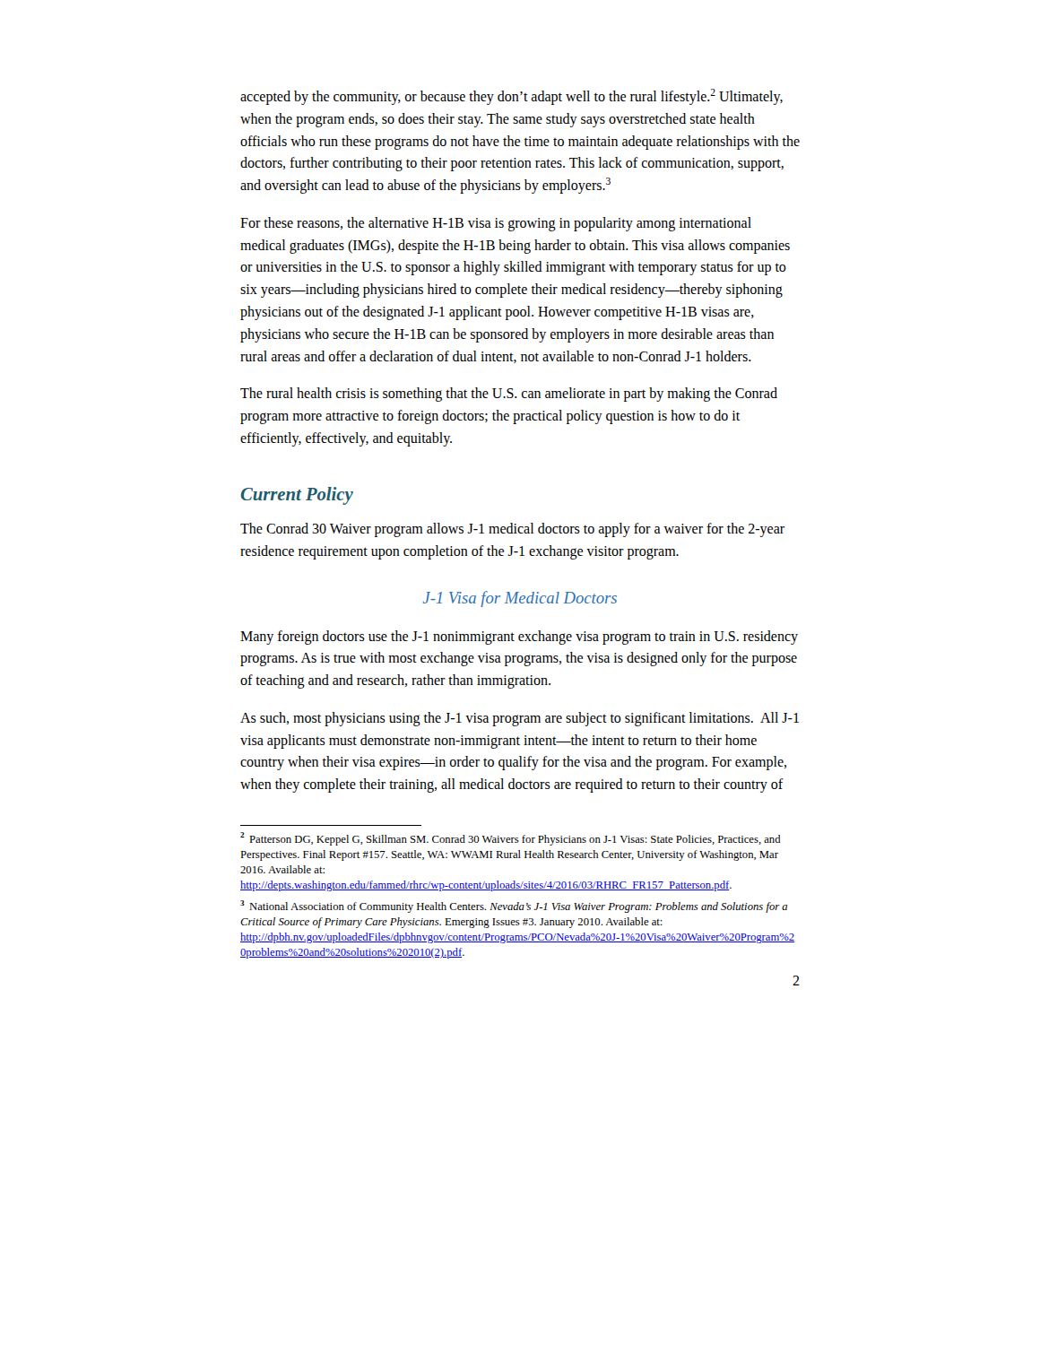accepted by the community, or because they don’t adapt well to the rural lifestyle.2 Ultimately, when the program ends, so does their stay. The same study says overstretched state health officials who run these programs do not have the time to maintain adequate relationships with the doctors, further contributing to their poor retention rates. This lack of communication, support, and oversight can lead to abuse of the physicians by employers.3
For these reasons, the alternative H-1B visa is growing in popularity among international medical graduates (IMGs), despite the H-1B being harder to obtain. This visa allows companies or universities in the U.S. to sponsor a highly skilled immigrant with temporary status for up to six years—including physicians hired to complete their medical residency—thereby siphoning physicians out of the designated J-1 applicant pool. However competitive H-1B visas are, physicians who secure the H-1B can be sponsored by employers in more desirable areas than rural areas and offer a declaration of dual intent, not available to non-Conrad J-1 holders.
The rural health crisis is something that the U.S. can ameliorate in part by making the Conrad program more attractive to foreign doctors; the practical policy question is how to do it efficiently, effectively, and equitably.
Current Policy
The Conrad 30 Waiver program allows J-1 medical doctors to apply for a waiver for the 2-year residence requirement upon completion of the J-1 exchange visitor program.
J-1 Visa for Medical Doctors
Many foreign doctors use the J-1 nonimmigrant exchange visa program to train in U.S. residency programs. As is true with most exchange visa programs, the visa is designed only for the purpose of teaching and and research, rather than immigration.
As such, most physicians using the J-1 visa program are subject to significant limitations. All J-1 visa applicants must demonstrate non-immigrant intent—the intent to return to their home country when their visa expires—in order to qualify for the visa and the program. For example, when they complete their training, all medical doctors are required to return to their country of
2 Patterson DG, Keppel G, Skillman SM. Conrad 30 Waivers for Physicians on J-1 Visas: State Policies, Practices, and Perspectives. Final Report #157. Seattle, WA: WWAMI Rural Health Research Center, University of Washington, Mar 2016. Available at:
http://depts.washington.edu/fammed/rhrc/wp-content/uploads/sites/4/2016/03/RHRC_FR157_Patterson.pdf.
3 National Association of Community Health Centers. Nevada’s J-1 Visa Waiver Program: Problems and Solutions for a Critical Source of Primary Care Physicians. Emerging Issues #3. January 2010. Available at:
http://dpbh.nv.gov/uploadedFiles/dpbhnvgov/content/Programs/PCO/Nevada%20J-1%20Visa%20Waiver%20Program%20problems%20and%20solutions%202010(2).pdf.
2